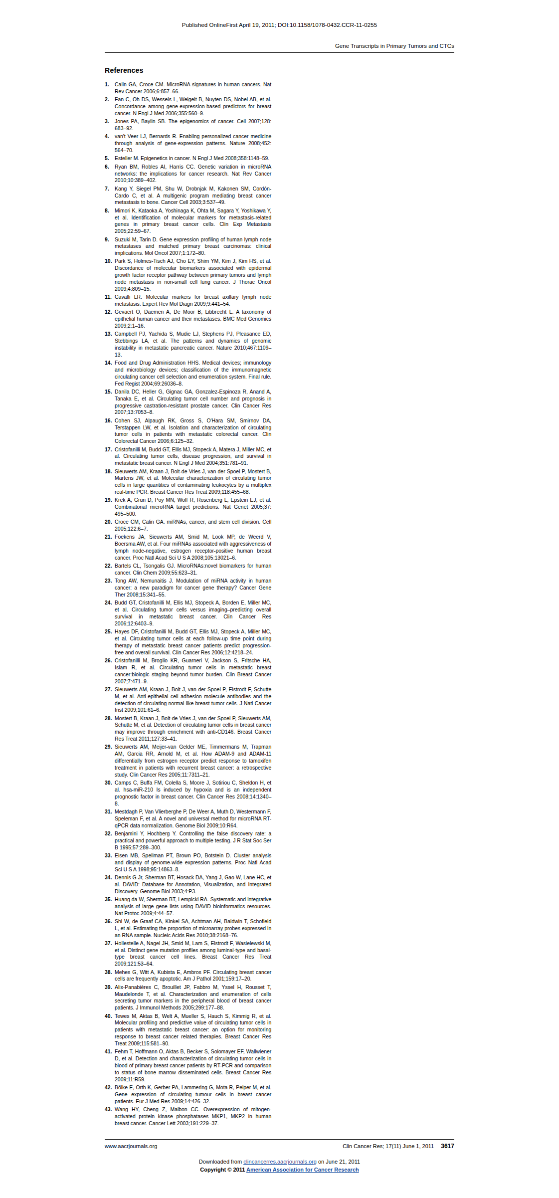Published OnlineFirst April 19, 2011; DOI:10.1158/1078-0432.CCR-11-0255
Gene Transcripts in Primary Tumors and CTCs
References
Calin GA, Croce CM. MicroRNA signatures in human cancers. Nat Rev Cancer 2006;6:857–66.
Fan C, Oh DS, Wessels L, Weigelt B, Nuyten DS, Nobel AB, et al. Concordance among gene-expression-based predictors for breast cancer. N Engl J Med 2006;355:560–9.
Jones PA, Baylin SB. The epigenomics of cancer. Cell 2007;128: 683–92.
van't Veer LJ, Bernards R. Enabling personalized cancer medicine through analysis of gene-expression patterns. Nature 2008;452: 564–70.
Esteller M. Epigenetics in cancer. N Engl J Med 2008;358:1148–59.
Ryan BM, Robles AI, Harris CC. Genetic variation in microRNA networks: the implications for cancer research. Nat Rev Cancer 2010;10:389–402.
Kang Y, Siegel PM, Shu W, Drobnjak M, Kakonen SM, Cordón-Cardo C, et al. A multigenic program mediating breast cancer metastasis to bone. Cancer Cell 2003;3:537–49.
Mimori K, Kataoka A, Yoshinaga K, Ohta M, Sagara Y, Yoshikawa Y, et al. Identification of molecular markers for metastasis-related genes in primary breast cancer cells. Clin Exp Metastasis 2005;22:59–67.
Suzuki M, Tarin D. Gene expression profiling of human lymph node metastases and matched primary breast carcinomas: clinical implications. Mol Oncol 2007;1:172–80.
Park S, Holmes-Tisch AJ, Cho EY, Shim YM, Kim J, Kim HS, et al. Discordance of molecular biomarkers associated with epidermal growth factor receptor pathway between primary tumors and lymph node metastasis in non-small cell lung cancer. J Thorac Oncol 2009;4:809–15.
Cavalli LR. Molecular markers for breast axillary lymph node metastasis. Expert Rev Mol Diagn 2009;9:441–54.
Gevaert O, Daemen A, De Moor B, Libbrecht L. A taxonomy of epithelial human cancer and their metastases. BMC Med Genomics 2009;2:1–16.
Campbell PJ, Yachida S, Mudie LJ, Stephens PJ, Pleasance ED, Stebbings LA, et al. The patterns and dynamics of genomic instability in metastatic pancreatic cancer. Nature 2010;467:1109–13.
Food and Drug Administration HHS. Medical devices; immunology and microbiology devices; classification of the immunomagnetic circulating cancer cell selection and enumeration system. Final rule. Fed Regist 2004;69:26036–8.
Danila DC, Heller G, Gignac GA, Gonzalez-Espinoza R, Anand A, Tanaka E, et al. Circulating tumor cell number and prognosis in progressive castration-resistant prostate cancer. Clin Cancer Res 2007;13:7053–8.
Cohen SJ, Alpaugh RK, Gross S, O'Hara SM, Smirnov DA, Terstappen LW, et al. Isolation and characterization of circulating tumor cells in patients with metastatic colorectal cancer. Clin Colorectal Cancer 2006;6:125–32.
Cristofanilli M, Budd GT, Ellis MJ, Stopeck A, Matera J, Miller MC, et al. Circulating tumor cells, disease progression, and survival in metastatic breast cancer. N Engl J Med 2004;351:781–91.
Sieuwerts AM, Kraan J, Bolt-de Vries J, van der Spoel P, Mostert B, Martens JW, et al. Molecular characterization of circulating tumor cells in large quantities of contaminating leukocytes by a multiplex real-time PCR. Breast Cancer Res Treat 2009;118:455–68.
Krek A, Grün D, Poy MN, Wolf R, Rosenberg L, Epstein EJ, et al. Combinatorial microRNA target predictions. Nat Genet 2005;37: 495–500.
Croce CM, Calin GA. miRNAs, cancer, and stem cell division. Cell 2005;122:6–7.
Foekens JA, Sieuwerts AM, Smid M, Look MP, de Weerd V, Boersma AW, et al. Four miRNAs associated with aggressiveness of lymph node-negative, estrogen receptor-positive human breast cancer. Proc Natl Acad Sci U S A 2008;105:13021–6.
Bartels CL, Tsongalis GJ. MicroRNAs:novel biomarkers for human cancer. Clin Chem 2009;55:623–31.
Tong AW, Nemunaitis J. Modulation of miRNA activity in human cancer: a new paradigm for cancer gene therapy? Cancer Gene Ther 2008;15:341–55.
Budd GT, Cristofanilli M, Ellis MJ, Stopeck A, Borden E, Miller MC, et al. Circulating tumor cells versus imaging–predicting overall survival in metastatic breast cancer. Clin Cancer Res 2006;12:6403–9.
Hayes DF, Cristofanilli M, Budd GT, Ellis MJ, Stopeck A, Miller MC, et al. Circulating tumor cells at each follow-up time point during therapy of metastatic breast cancer patients predict progression-free and overall survival. Clin Cancer Res 2006;12:4218–24.
Cristofanilli M, Broglio KR, Guarneri V, Jackson S, Fritsche HA, Islam R, et al. Circulating tumor cells in metastatic breast cancer:biologic staging beyond tumor burden. Clin Breast Cancer 2007;7:471–9.
Sieuwerts AM, Kraan J, Bolt J, van der Spoel P, Elstrodt F, Schutte M, et al. Anti-epithelial cell adhesion molecule antibodies and the detection of circulating normal-like breast tumor cells. J Natl Cancer Inst 2009;101:61–6.
Mostert B, Kraan J, Bolt-de Vries J, van der Spoel P, Sieuwerts AM, Schutte M, et al. Detection of circulating tumor cells in breast cancer may improve through enrichment with anti-CD146. Breast Cancer Res Treat 2011;127:33–41.
Sieuwerts AM, Meijer-van Gelder ME, Timmermans M, Trapman AM, Garcia RR, Arnold M, et al. How ADAM-9 and ADAM-11 differentially from estrogen receptor predict response to tamoxifen treatment in patients with recurrent breast cancer: a retrospective study. Clin Cancer Res 2005;11:7311–21.
Camps C, Buffa FM, Colella S, Moore J, Sotiriou C, Sheldon H, et al. hsa-miR-210 Is induced by hypoxia and is an independent prognostic factor in breast cancer. Clin Cancer Res 2008;14:1340–8.
Mestdagh P, Van Vlierberghe P, De Weer A, Muth D, Westermann F, Speleman F, et al. A novel and universal method for microRNA RT-qPCR data normalization. Genome Biol 2009;10:R64.
Benjamini Y, Hochberg Y. Controlling the false discovery rate: a practical and powerful approach to multiple testing. J R Stat Soc Ser B 1995;57:289–300.
Eisen MB, Spellman PT, Brown PO, Botstein D. Cluster analysis and display of genome-wide expression patterns. Proc Natl Acad Sci U S A 1998;95:14863–8.
Dennis G Jr, Sherman BT, Hosack DA, Yang J, Gao W, Lane HC, et al. DAVID: Database for Annotation, Visualization, and Integrated Discovery. Genome Biol 2003;4:P3.
Huang da W, Sherman BT, Lempicki RA. Systematic and integrative analysis of large gene lists using DAVID bioinformatics resources. Nat Protoc 2009;4:44–57.
Shi W, de Graaf CA, Kinkel SA, Achtman AH, Baldwin T, Schofield L, et al. Estimating the proportion of microarray probes expressed in an RNA sample. Nucleic Acids Res 2010;38:2168–76.
Hollestelle A, Nagel JH, Smid M, Lam S, Elstrodt F, Wasielewski M, et al. Distinct gene mutation profiles among luminal-type and basal-type breast cancer cell lines. Breast Cancer Res Treat 2009;121:53–64.
Mehes G, Witt A, Kubista E, Ambros PF. Circulating breast cancer cells are frequently apoptotic. Am J Pathol 2001;159:17–20.
Alix-Panabières C, Brouillet JP, Fabbro M, Yssel H, Rousset T, Maudelonde T, et al. Characterization and enumeration of cells secreting tumor markers in the peripheral blood of breast cancer patients. J Immunol Methods 2005;299:177–88.
Tewes M, Aktas B, Welt A, Mueller S, Hauch S, Kimmig R, et al. Molecular profiling and predictive value of circulating tumor cells in patients with metastatic breast cancer: an option for monitoring response to breast cancer related therapies. Breast Cancer Res Treat 2009;115:581–90.
Fehm T, Hoffmann O, Aktas B, Becker S, Solomayer EF, Wallwiener D, et al. Detection and characterization of circulating tumor cells in blood of primary breast cancer patients by RT-PCR and comparison to status of bone marrow disseminated cells. Breast Cancer Res 2009;11:R59.
Bölke E, Orth K, Gerber PA, Lammering G, Mota R, Peiper M, et al. Gene expression of circulating tumour cells in breast cancer patients. Eur J Med Res 2009;14:426–32.
Wang HY, Cheng Z, Malbon CC. Overexpression of mitogen-activated protein kinase phosphatases MKP1, MKP2 in human breast cancer. Cancer Lett 2003;191:229–37.
www.aacrjournals.org
Clin Cancer Res; 17(11) June 1, 20113617
Downloaded from clincancerres.aacrjournals.org on June 21, 2011
Copyright © 2011 American Association for Cancer Research